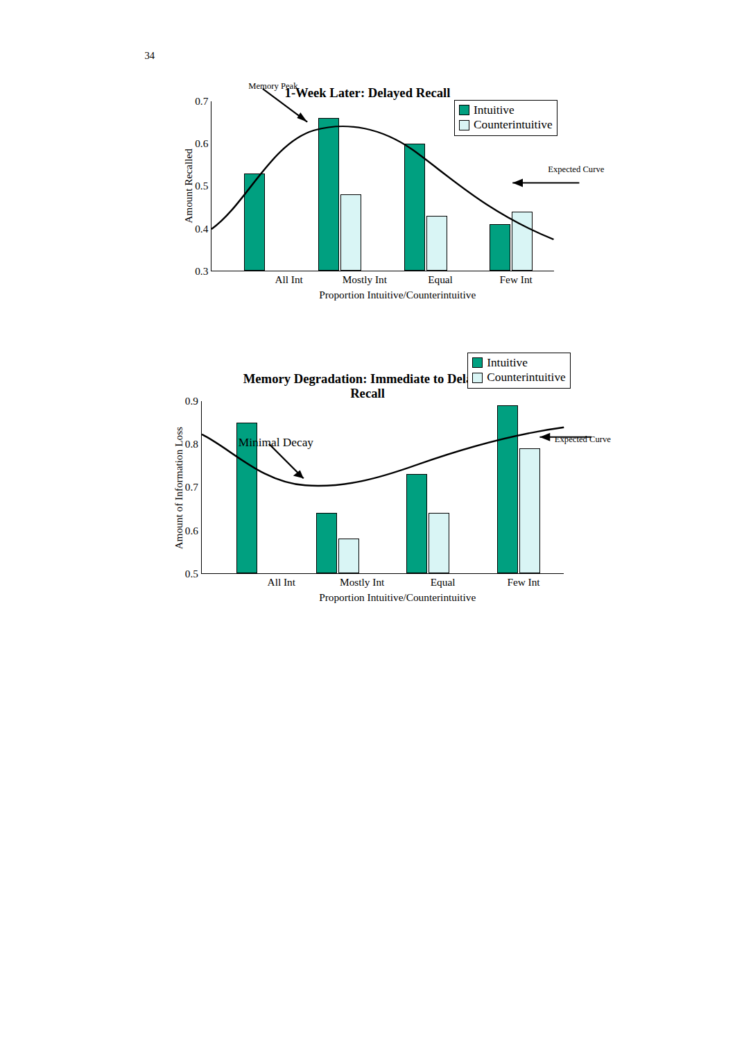34
1-Week Later: Delayed Recall
Intuitive
Counterintuitive
Amount Recalled
0.7 0.6 0.5 0.4 0.3
Memory Peak
Expected Curve
All Int
Mostly Int
Equal
Few Int
Proportion Intuitive/Counterintuitive
Memory Degradation: Immediate to Delayed
Recall
Intuitive
Counterintuitive
Amount of Information Loss
0.9 0.8 0.7 0.6 0.5
Minimal Decay
Expected Curve
All Int
Mostly Int
Equal
Few Int
Proportion Intuitive/Counterintuitive